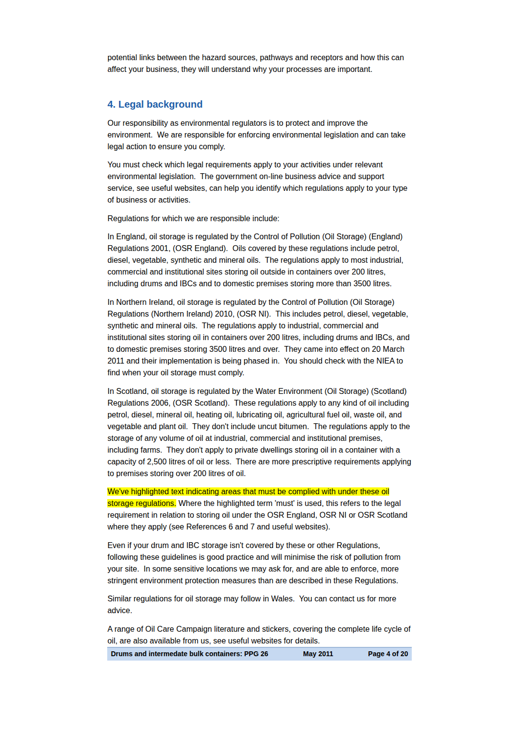potential links between the hazard sources, pathways and receptors and how this can affect your business, they will understand why your processes are important.
4. Legal background
Our responsibility as environmental regulators is to protect and improve the environment. We are responsible for enforcing environmental legislation and can take legal action to ensure you comply.
You must check which legal requirements apply to your activities under relevant environmental legislation. The government on-line business advice and support service, see useful websites, can help you identify which regulations apply to your type of business or activities.
Regulations for which we are responsible include:
In England, oil storage is regulated by the Control of Pollution (Oil Storage) (England) Regulations 2001, (OSR England). Oils covered by these regulations include petrol, diesel, vegetable, synthetic and mineral oils. The regulations apply to most industrial, commercial and institutional sites storing oil outside in containers over 200 litres, including drums and IBCs and to domestic premises storing more than 3500 litres.
In Northern Ireland, oil storage is regulated by the Control of Pollution (Oil Storage) Regulations (Northern Ireland) 2010, (OSR NI). This includes petrol, diesel, vegetable, synthetic and mineral oils. The regulations apply to industrial, commercial and institutional sites storing oil in containers over 200 litres, including drums and IBCs, and to domestic premises storing 3500 litres and over. They came into effect on 20 March 2011 and their implementation is being phased in. You should check with the NIEA to find when your oil storage must comply.
In Scotland, oil storage is regulated by the Water Environment (Oil Storage) (Scotland) Regulations 2006, (OSR Scotland). These regulations apply to any kind of oil including petrol, diesel, mineral oil, heating oil, lubricating oil, agricultural fuel oil, waste oil, and vegetable and plant oil. They don't include uncut bitumen. The regulations apply to the storage of any volume of oil at industrial, commercial and institutional premises, including farms. They don't apply to private dwellings storing oil in a container with a capacity of 2,500 litres of oil or less. There are more prescriptive requirements applying to premises storing over 200 litres of oil.
We've highlighted text indicating areas that must be complied with under these oil storage regulations. Where the highlighted term 'must' is used, this refers to the legal requirement in relation to storing oil under the OSR England, OSR NI or OSR Scotland where they apply (see References 6 and 7 and useful websites).
Even if your drum and IBC storage isn't covered by these or other Regulations, following these guidelines is good practice and will minimise the risk of pollution from your site. In some sensitive locations we may ask for, and are able to enforce, more stringent environment protection measures than are described in these Regulations.
Similar regulations for oil storage may follow in Wales. You can contact us for more advice.
A range of Oil Care Campaign literature and stickers, covering the complete life cycle of oil, are also available from us, see useful websites for details.
Drums and intermedate bulk containers: PPG 26 May 2011 Page 4 of 20